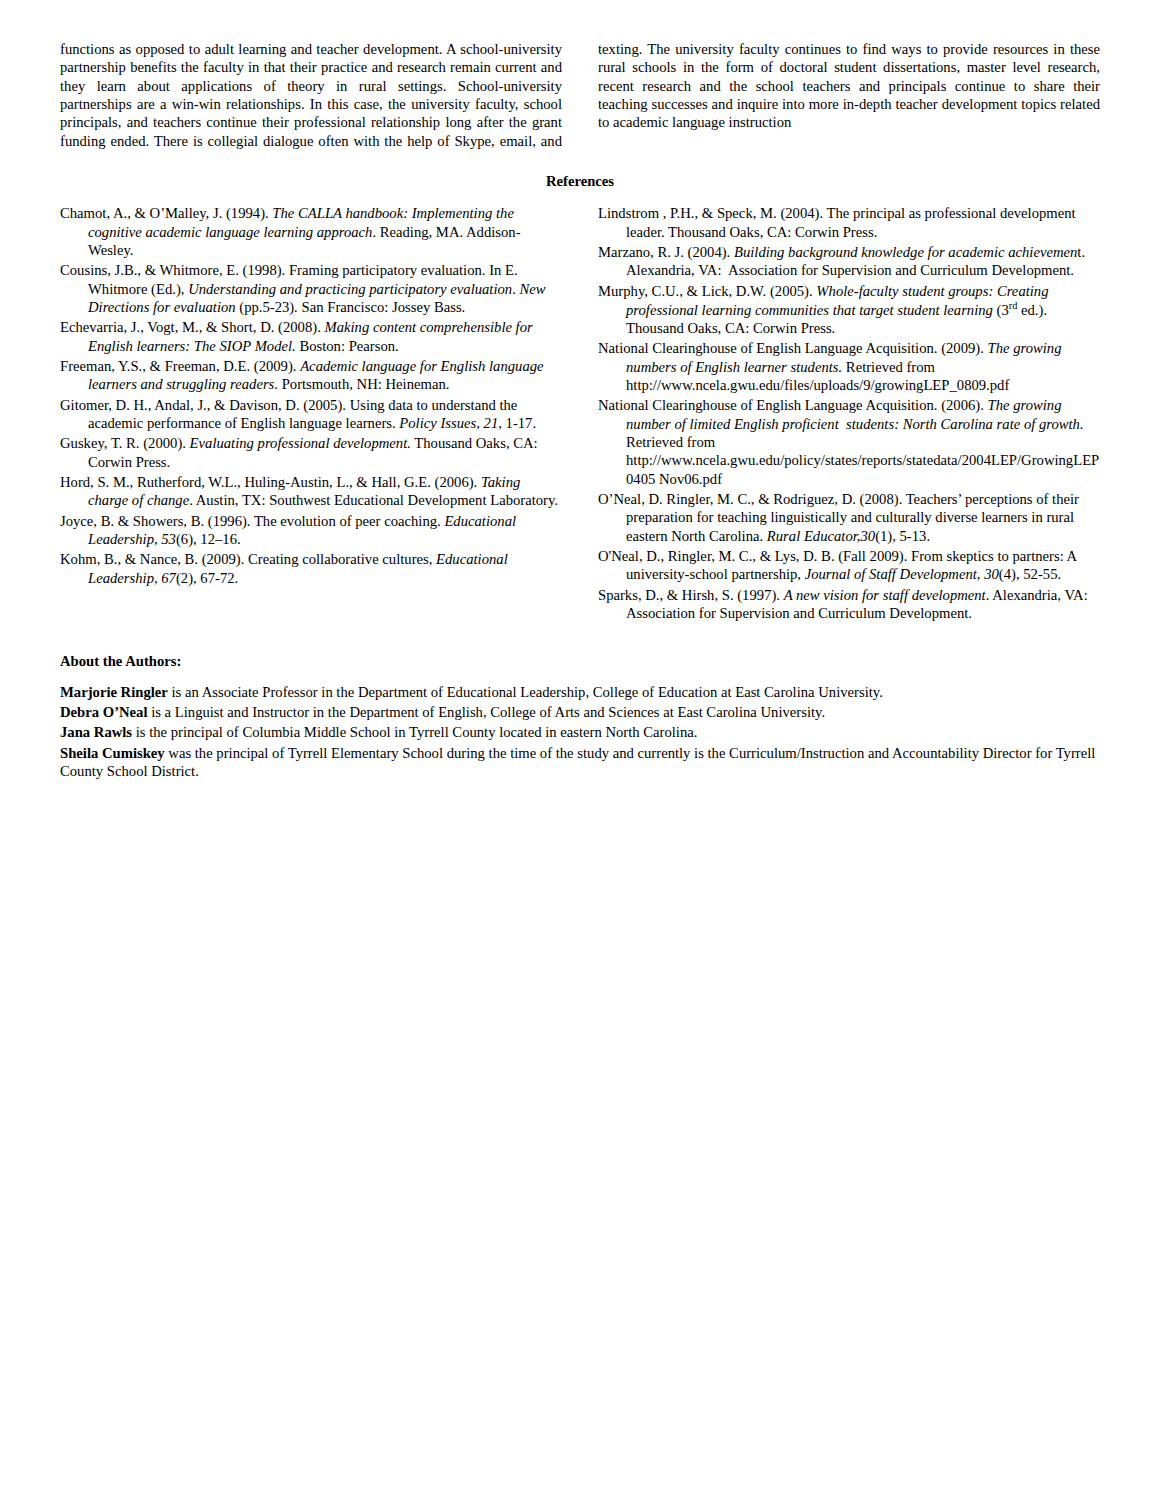functions as opposed to adult learning and teacher development. A school-university partnership benefits the faculty in that their practice and research remain current and they learn about applications of theory in rural settings. School-university partnerships are a win-win relationships. In this case, the university faculty, school principals, and teachers continue their professional relationship long after the grant funding ended. There is collegial dialogue often with the help of Skype, email, and texting. The university faculty continues to find ways to provide resources in these rural schools in the form of doctoral student dissertations, master level research, recent research and the school teachers and principals continue to share their teaching successes and inquire into more in-depth teacher development topics related to academic language instruction
References
Chamot, A., & O’Malley, J. (1994). The CALLA handbook: Implementing the cognitive academic language learning approach. Reading, MA. Addison-Wesley.
Cousins, J.B., & Whitmore, E. (1998). Framing participatory evaluation. In E. Whitmore (Ed.), Understanding and practicing participatory evaluation. New Directions for evaluation (pp.5-23). San Francisco: Jossey Bass.
Echevarria, J., Vogt, M., & Short, D. (2008). Making content comprehensible for English learners: The SIOP Model. Boston: Pearson.
Freeman, Y.S., & Freeman, D.E. (2009). Academic language for English language learners and struggling readers. Portsmouth, NH: Heineman.
Gitomer, D. H., Andal, J., & Davison, D. (2005). Using data to understand the academic performance of English language learners. Policy Issues, 21, 1-17.
Guskey, T. R. (2000). Evaluating professional development. Thousand Oaks, CA: Corwin Press.
Hord, S. M., Rutherford, W.L., Huling-Austin, L., & Hall, G.E. (2006). Taking charge of change. Austin, TX: Southwest Educational Development Laboratory.
Joyce, B. & Showers, B. (1996). The evolution of peer coaching. Educational Leadership, 53(6), 12–16.
Kohm, B., & Nance, B. (2009). Creating collaborative cultures, Educational Leadership, 67(2), 67-72.
Lindstrom , P.H., & Speck, M. (2004). The principal as professional development leader. Thousand Oaks, CA: Corwin Press.
Marzano, R. J. (2004). Building background knowledge for academic achievement. Alexandria, VA: Association for Supervision and Curriculum Development.
Murphy, C.U., & Lick, D.W. (2005). Whole-faculty student groups: Creating professional learning communities that target student learning (3rd ed.). Thousand Oaks, CA: Corwin Press.
National Clearinghouse of English Language Acquisition. (2009). The growing numbers of English learner students. Retrieved from http://www.ncela.gwu.edu/files/uploads/9/growingLEP_0809.pdf
National Clearinghouse of English Language Acquisition. (2006). The growing number of limited English proficient students: North Carolina rate of growth. Retrieved from http://www.ncela.gwu.edu/policy/states/reports/statedata/2004LEP/GrowingLEP 0405 Nov06.pdf
O’Neal, D. Ringler, M. C., & Rodriguez, D. (2008). Teachers’ perceptions of their preparation for teaching linguistically and culturally diverse learners in rural eastern North Carolina. Rural Educator,30(1), 5-13.
O'Neal, D., Ringler, M. C., & Lys, D. B. (Fall 2009). From skeptics to partners: A university-school partnership, Journal of Staff Development, 30(4), 52-55.
Sparks, D., & Hirsh, S. (1997). A new vision for staff development. Alexandria, VA: Association for Supervision and Curriculum Development.
About the Authors:
Marjorie Ringler is an Associate Professor in the Department of Educational Leadership, College of Education at East Carolina University.
Debra O’Neal is a Linguist and Instructor in the Department of English, College of Arts and Sciences at East Carolina University.
Jana Rawls is the principal of Columbia Middle School in Tyrrell County located in eastern North Carolina.
Sheila Cumiskey was the principal of Tyrrell Elementary School during the time of the study and currently is the Curriculum/Instruction and Accountability Director for Tyrrell County School District.